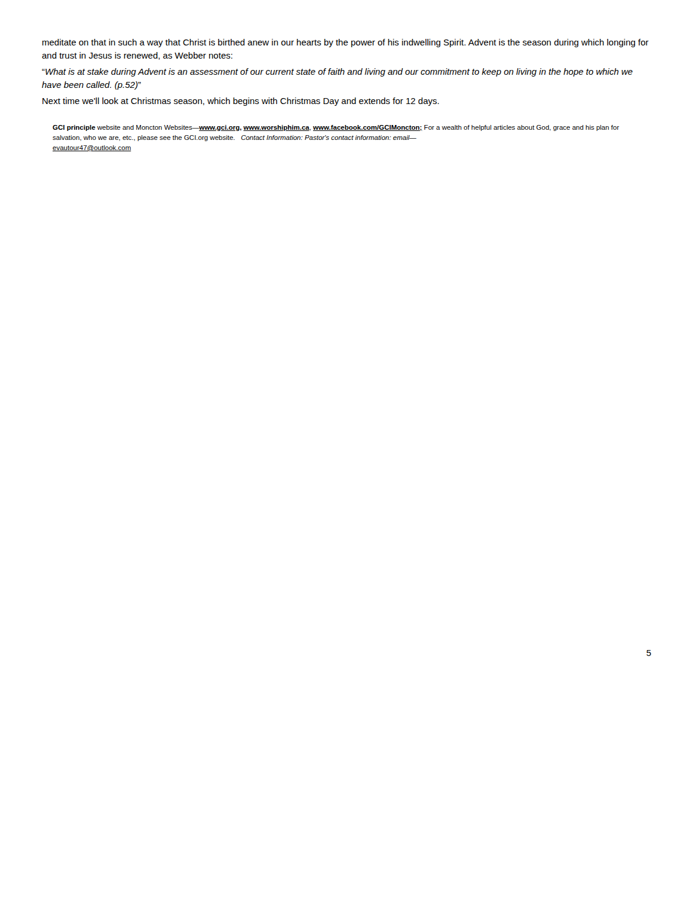meditate on that in such a way that Christ is birthed anew in our hearts by the power of his indwelling Spirit. Advent is the season during which longing for and trust in Jesus is renewed, as Webber notes:
“What is at stake during Advent is an assessment of our current state of faith and living and our commitment to keep on living in the hope to which we have been called. (p.52)”
Next time we'll look at Christmas season, which begins with Christmas Day and extends for 12 days.
GCI principle website and Moncton Websites—www.gci.org, www.worshiphim.ca, www.facebook.com/GCIMoncton; For a wealth of helpful articles about God, grace and his plan for salvation, who we are, etc., please see the GCI.org website. Contact Information: Pastor's contact information: email—
evautour47@outlook.com
5